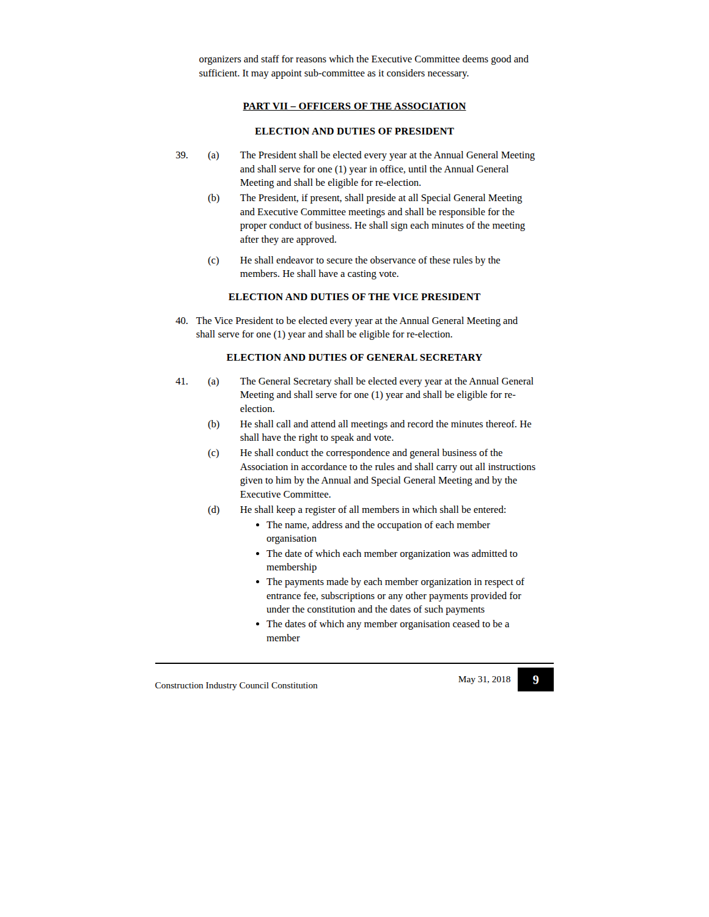organizers and staff for reasons which the Executive Committee deems good and sufficient. It may appoint sub-committee as it considers necessary.
PART VII – OFFICERS OF THE ASSOCIATION
ELECTION AND DUTIES OF PRESIDENT
39.
(a)
The President shall be elected every year at the Annual General Meeting and shall serve for one (1) year in office, until the Annual General Meeting and shall be eligible for re-election.
(b)
The President, if present, shall preside at all Special General Meeting and Executive Committee meetings and shall be responsible for the proper conduct of business. He shall sign each minutes of the meeting after they are approved.
(c)
He shall endeavor to secure the observance of these rules by the members. He shall have a casting vote.
ELECTION AND DUTIES OF THE VICE PRESIDENT
40.
The Vice President to be elected every year at the Annual General Meeting and shall serve for one (1) year and shall be eligible for re-election.
ELECTION AND DUTIES OF GENERAL SECRETARY
41.
(a)
The General Secretary shall be elected every year at the Annual General Meeting and shall serve for one (1) year and shall be eligible for re-election.
(b)
He shall call and attend all meetings and record the minutes thereof. He shall have the right to speak and vote.
(c)
He shall conduct the correspondence and general business of the Association in accordance to the rules and shall carry out all instructions given to him by the Annual and Special General Meeting and by the Executive Committee.
(d)
He shall keep a register of all members in which shall be entered:
The name, address and the occupation of each member organisation
The date of which each member organization was admitted to membership
The payments made by each member organization in respect of entrance fee, subscriptions or any other payments provided for under the constitution and the dates of such payments
The dates of which any member organisation ceased to be a member
Construction Industry Council Constitution
May 31, 2018 9